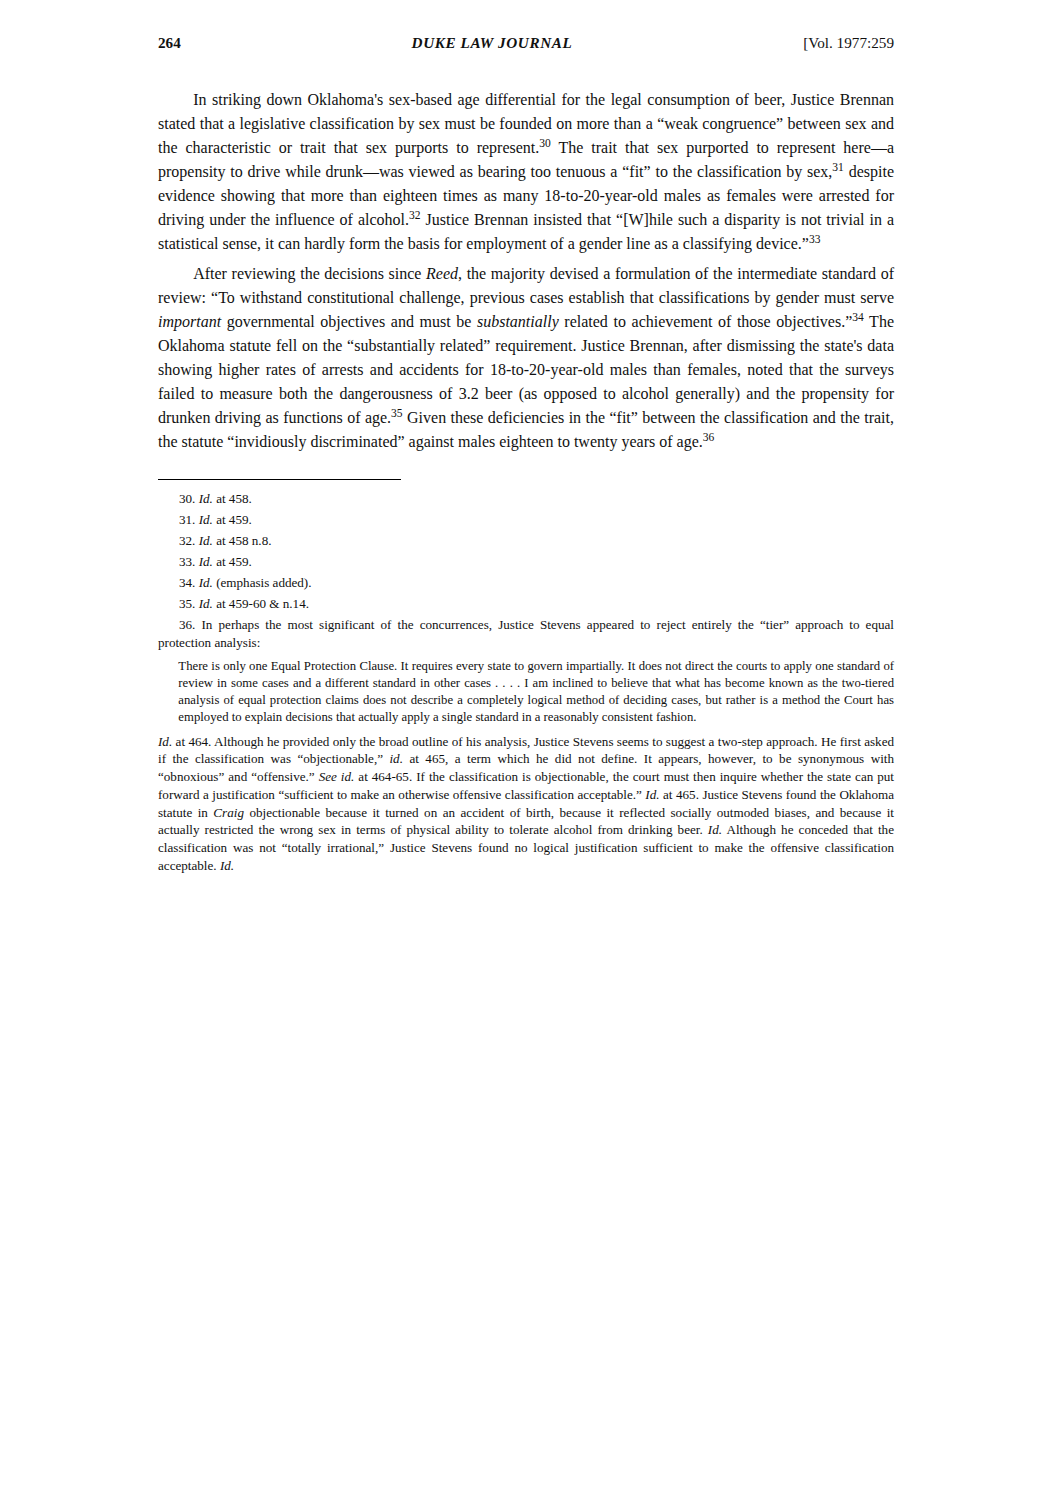264 DUKE LAW JOURNAL [Vol. 1977:259
In striking down Oklahoma's sex-based age differential for the legal consumption of beer, Justice Brennan stated that a legislative classification by sex must be founded on more than a “weak congruence” between sex and the characteristic or trait that sex purports to represent.30 The trait that sex purported to represent here—a propensity to drive while drunk—was viewed as bearing too tenuous a “fit” to the classification by sex,31 despite evidence showing that more than eighteen times as many 18-to-20-year-old males as females were arrested for driving under the influence of alcohol.32 Justice Brennan insisted that “[W]hile such a disparity is not trivial in a statistical sense, it can hardly form the basis for employment of a gender line as a classifying device.”33
After reviewing the decisions since Reed, the majority devised a formulation of the intermediate standard of review: “To withstand constitutional challenge, previous cases establish that classifications by gender must serve important governmental objectives and must be substantially related to achievement of those objectives.”34 The Oklahoma statute fell on the “substantially related” requirement. Justice Brennan, after dismissing the state's data showing higher rates of arrests and accidents for 18-to-20-year-old males than females, noted that the surveys failed to measure both the dangerousness of 3.2 beer (as opposed to alcohol generally) and the propensity for drunken driving as functions of age.35 Given these deficiencies in the “fit” between the classification and the trait, the statute “invidiously discriminated” against males eighteen to twenty years of age.36
Id. at 458.
Id. at 459.
Id. at 458 n.8.
Id. at 459.
Id. (emphasis added).
Id. at 459-60 & n.14.
In perhaps the most significant of the concurrences, Justice Stevens appeared to reject entirely the “tier” approach to equal protection analysis:
There is only one Equal Protection Clause. It requires every state to govern impartially. It does not direct the courts to apply one standard of review in some cases and a different standard in other cases . . . . I am inclined to believe that what has become known as the two-tiered analysis of equal protection claims does not describe a completely logical method of deciding cases, but rather is a method the Court has employed to explain decisions that actually apply a single standard in a reasonably consistent fashion.
Id. at 464. Although he provided only the broad outline of his analysis, Justice Stevens seems to suggest a two-step approach. He first asked if the classification was “objectionable,” id. at 465, a term which he did not define. It appears, however, to be synonymous with “obnoxious” and “offensive.” See id. at 464-65. If the classification is objectionable, the court must then inquire whether the state can put forward a justification “sufficient to make an otherwise offensive classification acceptable.” Id. at 465. Justice Stevens found the Oklahoma statute in Craig objectionable because it turned on an accident of birth, because it reflected socially outmoded biases, and because it actually restricted the wrong sex in terms of physical ability to tolerate alcohol from drinking beer. Id. Although he conceded that the classification was not “totally irrational,” Justice Stevens found no logical justification sufficient to make the offensive classification acceptable. Id.